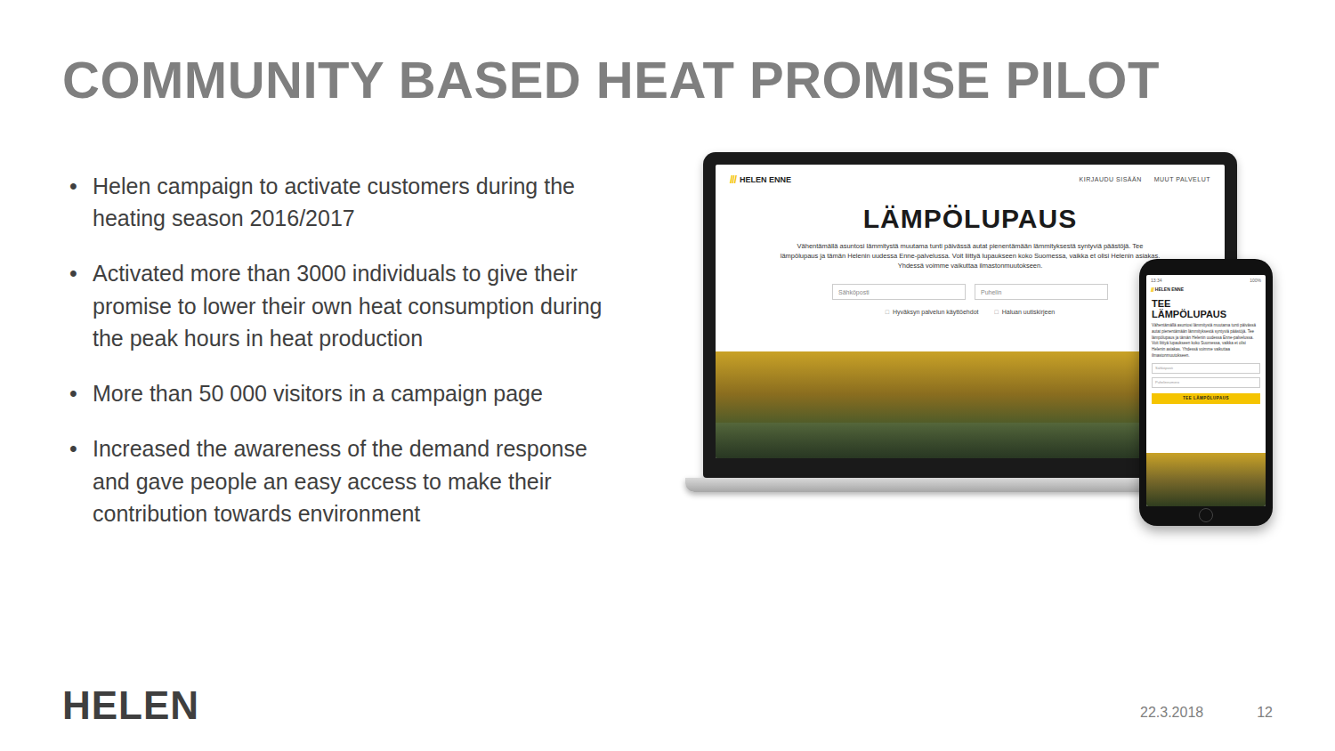Community based heat promise pilot
Helen campaign to activate customers during the heating season 2016/2017
Activated more than 3000 individuals to give their promise to lower their own heat consumption during the peak hours in heat production
More than 50 000 visitors in a campaign page
Increased the awareness of the demand response and gave people an easy access to make their contribution towards environment
/// HELEN ENNE
KIRJAUDU SISÄÄN MUUT PALVELUT
LÄMPÖLUPAUS
Vähentämällä asuntosi lämmitystä muutama tunti päivässä autat pienentämään lämmityksestä syntyviä päästöjä. Tee lämpölupaus ja tämän Helenin uudessa Enne-palvelussa. Voit liittyä lupaukseen koko Suomessa, vaikka et olisi Helenin asiakas. Yhdessä voimme vaikuttaa ilmastonmuutokseen.
Sähköposti
Puhelin
Hyväksyn palvelun käyttöehdot Haluan uutiskirjeen
13:34100%
/// HELEN ENNE
TEE
LÄMPÖLUPAUS
Vähentämällä asuntosi lämmitystä muutama tunti päivässä autat pienentämään lämmityksestä syntyviä päästöjä. Tee lämpölupaus ja tämän Helenin uudessa Enne-palvelussa. Voit liittyä lupaukseen koko Suomessa, vaikka et olisi Helenin asiakas. Yhdessä voimme vaikuttaa ilmastonmuutokseen.
Sähköposti
Puhelinnumero
TEE LÄMPÖLUPAUS
f t
HELEN
22.3.2018 12